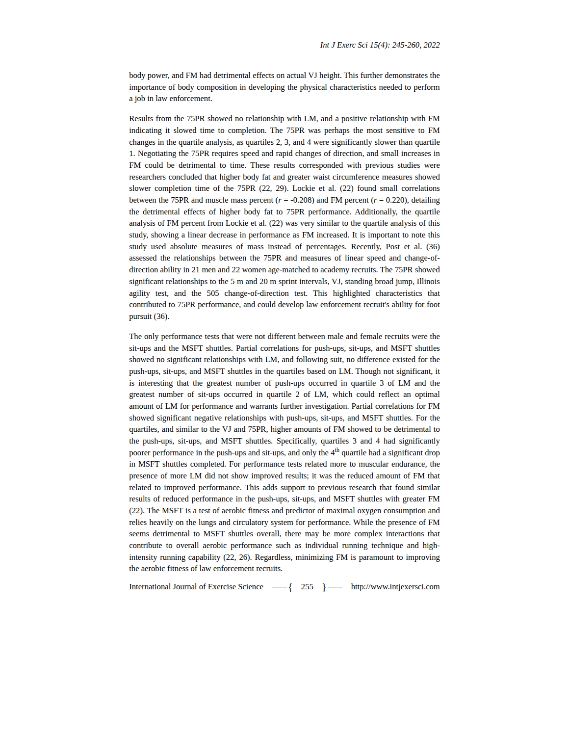Int J Exerc Sci 15(4): 245-260, 2022
body power, and FM had detrimental effects on actual VJ height. This further demonstrates the importance of body composition in developing the physical characteristics needed to perform a job in law enforcement.
Results from the 75PR showed no relationship with LM, and a positive relationship with FM indicating it slowed time to completion. The 75PR was perhaps the most sensitive to FM changes in the quartile analysis, as quartiles 2, 3, and 4 were significantly slower than quartile 1. Negotiating the 75PR requires speed and rapid changes of direction, and small increases in FM could be detrimental to time. These results corresponded with previous studies were researchers concluded that higher body fat and greater waist circumference measures showed slower completion time of the 75PR (22, 29). Lockie et al. (22) found small correlations between the 75PR and muscle mass percent (r = -0.208) and FM percent (r = 0.220), detailing the detrimental effects of higher body fat to 75PR performance. Additionally, the quartile analysis of FM percent from Lockie et al. (22) was very similar to the quartile analysis of this study, showing a linear decrease in performance as FM increased. It is important to note this study used absolute measures of mass instead of percentages. Recently, Post et al. (36) assessed the relationships between the 75PR and measures of linear speed and change-of-direction ability in 21 men and 22 women age-matched to academy recruits. The 75PR showed significant relationships to the 5 m and 20 m sprint intervals, VJ, standing broad jump, Illinois agility test, and the 505 change-of-direction test. This highlighted characteristics that contributed to 75PR performance, and could develop law enforcement recruit's ability for foot pursuit (36).
The only performance tests that were not different between male and female recruits were the sit-ups and the MSFT shuttles. Partial correlations for push-ups, sit-ups, and MSFT shuttles showed no significant relationships with LM, and following suit, no difference existed for the push-ups, sit-ups, and MSFT shuttles in the quartiles based on LM. Though not significant, it is interesting that the greatest number of push-ups occurred in quartile 3 of LM and the greatest number of sit-ups occurred in quartile 2 of LM, which could reflect an optimal amount of LM for performance and warrants further investigation. Partial correlations for FM showed significant negative relationships with push-ups, sit-ups, and MSFT shuttles. For the quartiles, and similar to the VJ and 75PR, higher amounts of FM showed to be detrimental to the push-ups, sit-ups, and MSFT shuttles. Specifically, quartiles 3 and 4 had significantly poorer performance in the push-ups and sit-ups, and only the 4th quartile had a significant drop in MSFT shuttles completed. For performance tests related more to muscular endurance, the presence of more LM did not show improved results; it was the reduced amount of FM that related to improved performance. This adds support to previous research that found similar results of reduced performance in the push-ups, sit-ups, and MSFT shuttles with greater FM (22). The MSFT is a test of aerobic fitness and predictor of maximal oxygen consumption and relies heavily on the lungs and circulatory system for performance. While the presence of FM seems detrimental to MSFT shuttles overall, there may be more complex interactions that contribute to overall aerobic performance such as individual running technique and high-intensity running capability (22, 26). Regardless, minimizing FM is paramount to improving the aerobic fitness of law enforcement recruits.
International Journal of Exercise Science
{255}
http://www.intjexersci.com